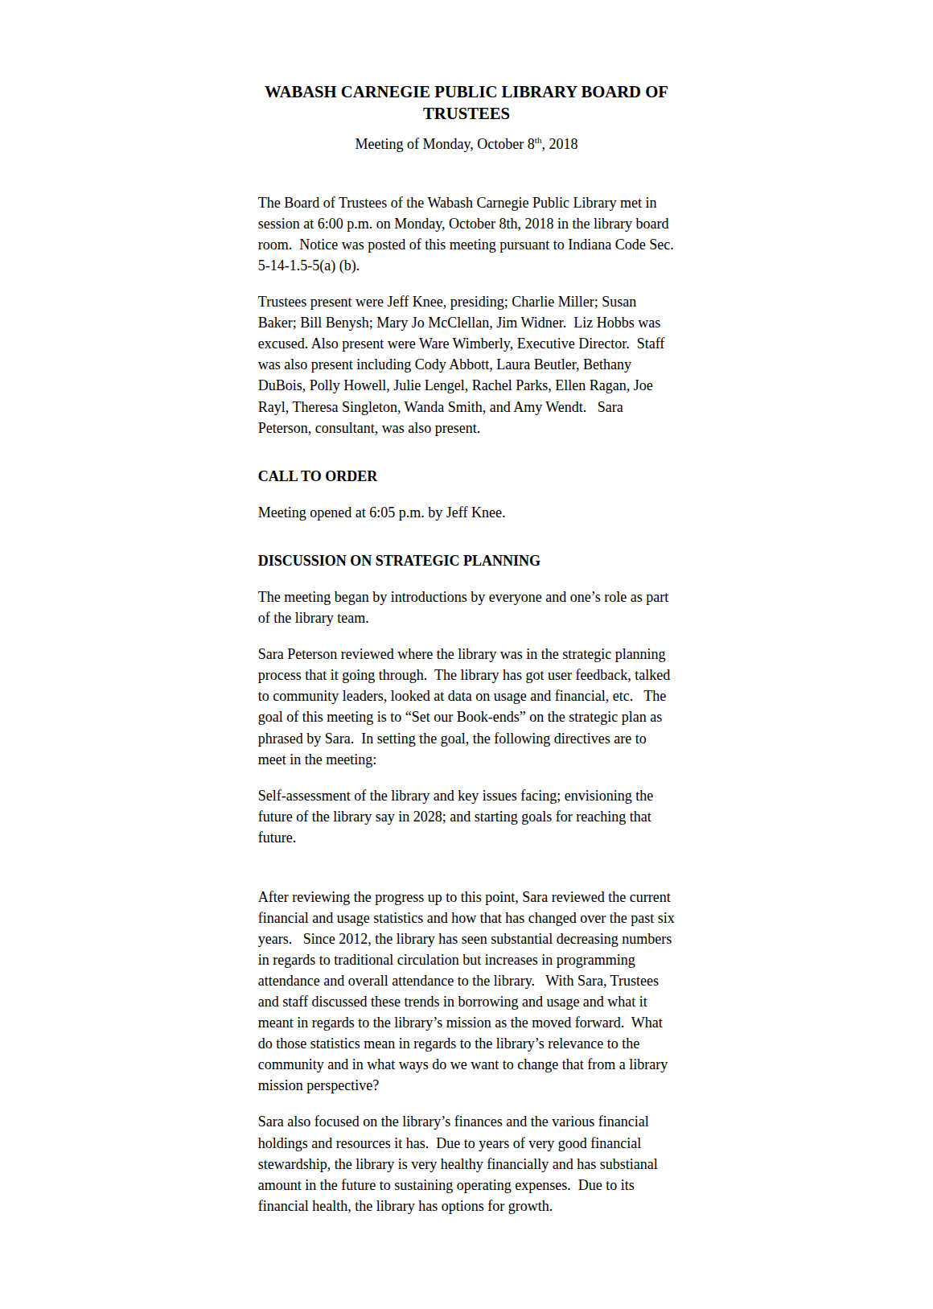Wabash Carnegie Public Library Board of Trustees
Meeting of Monday, October 8th, 2018
The Board of Trustees of the Wabash Carnegie Public Library met in session at 6:00 p.m. on Monday, October 8th, 2018 in the library board room. Notice was posted of this meeting pursuant to Indiana Code Sec. 5-14-1.5-5(a) (b).
Trustees present were Jeff Knee, presiding; Charlie Miller; Susan Baker; Bill Benysh; Mary Jo McClellan, Jim Widner. Liz Hobbs was excused. Also present were Ware Wimberly, Executive Director. Staff was also present including Cody Abbott, Laura Beutler, Bethany DuBois, Polly Howell, Julie Lengel, Rachel Parks, Ellen Ragan, Joe Rayl, Theresa Singleton, Wanda Smith, and Amy Wendt. Sara Peterson, consultant, was also present.
Call to Order
Meeting opened at 6:05 p.m. by Jeff Knee.
Discussion on Strategic Planning
The meeting began by introductions by everyone and one’s role as part of the library team.
Sara Peterson reviewed where the library was in the strategic planning process that it going through. The library has got user feedback, talked to community leaders, looked at data on usage and financial, etc. The goal of this meeting is to “Set our Book-ends” on the strategic plan as phrased by Sara. In setting the goal, the following directives are to meet in the meeting:
Self-assessment of the library and key issues facing; envisioning the future of the library say in 2028; and starting goals for reaching that future.
After reviewing the progress up to this point, Sara reviewed the current financial and usage statistics and how that has changed over the past six years. Since 2012, the library has seen substantial decreasing numbers in regards to traditional circulation but increases in programming attendance and overall attendance to the library. With Sara, Trustees and staff discussed these trends in borrowing and usage and what it meant in regards to the library’s mission as the moved forward. What do those statistics mean in regards to the library’s relevance to the community and in what ways do we want to change that from a library mission perspective?
Sara also focused on the library’s finances and the various financial holdings and resources it has. Due to years of very good financial stewardship, the library is very healthy financially and has substianal amount in the future to sustaining operating expenses. Due to its financial health, the library has options for growth.